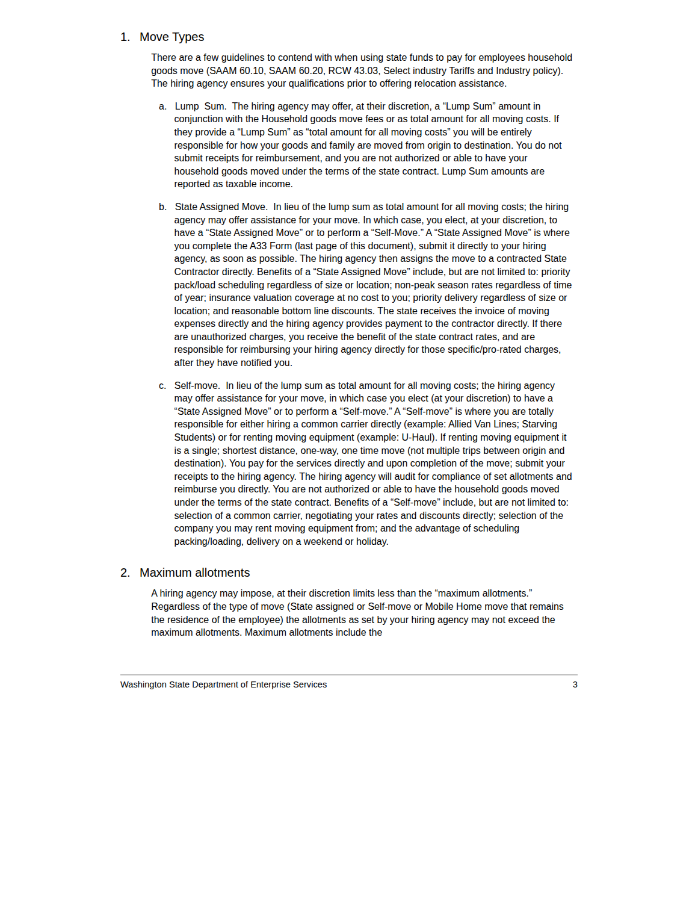1. Move Types
There are a few guidelines to contend with when using state funds to pay for employees household goods move (SAAM 60.10, SAAM 60.20, RCW 43.03, Select industry Tariffs and Industry policy). The hiring agency ensures your qualifications prior to offering relocation assistance.
a. Lump Sum. The hiring agency may offer, at their discretion, a “Lump Sum” amount in conjunction with the Household goods move fees or as total amount for all moving costs. If they provide a “Lump Sum” as “total amount for all moving costs” you will be entirely responsible for how your goods and family are moved from origin to destination. You do not submit receipts for reimbursement, and you are not authorized or able to have your household goods moved under the terms of the state contract. Lump Sum amounts are reported as taxable income.
b. State Assigned Move. In lieu of the lump sum as total amount for all moving costs; the hiring agency may offer assistance for your move. In which case, you elect, at your discretion, to have a “State Assigned Move” or to perform a “Self-Move.” A “State Assigned Move” is where you complete the A33 Form (last page of this document), submit it directly to your hiring agency, as soon as possible. The hiring agency then assigns the move to a contracted State Contractor directly. Benefits of a “State Assigned Move” include, but are not limited to: priority pack/load scheduling regardless of size or location; non-peak season rates regardless of time of year; insurance valuation coverage at no cost to you; priority delivery regardless of size or location; and reasonable bottom line discounts. The state receives the invoice of moving expenses directly and the hiring agency provides payment to the contractor directly. If there are unauthorized charges, you receive the benefit of the state contract rates, and are responsible for reimbursing your hiring agency directly for those specific/pro-rated charges, after they have notified you.
c. Self-move. In lieu of the lump sum as total amount for all moving costs; the hiring agency may offer assistance for your move, in which case you elect (at your discretion) to have a “State Assigned Move” or to perform a “Self-move.” A “Self-move” is where you are totally responsible for either hiring a common carrier directly (example: Allied Van Lines; Starving Students) or for renting moving equipment (example: U-Haul). If renting moving equipment it is a single; shortest distance, one-way, one time move (not multiple trips between origin and destination). You pay for the services directly and upon completion of the move; submit your receipts to the hiring agency. The hiring agency will audit for compliance of set allotments and reimburse you directly. You are not authorized or able to have the household goods moved under the terms of the state contract. Benefits of a “Self-move” include, but are not limited to: selection of a common carrier, negotiating your rates and discounts directly; selection of the company you may rent moving equipment from; and the advantage of scheduling packing/loading, delivery on a weekend or holiday.
2. Maximum allotments
A hiring agency may impose, at their discretion limits less than the “maximum allotments.” Regardless of the type of move (State assigned or Self-move or Mobile Home move that remains the residence of the employee) the allotments as set by your hiring agency may not exceed the maximum allotments. Maximum allotments include the
Washington State Department of Enterprise Services 3